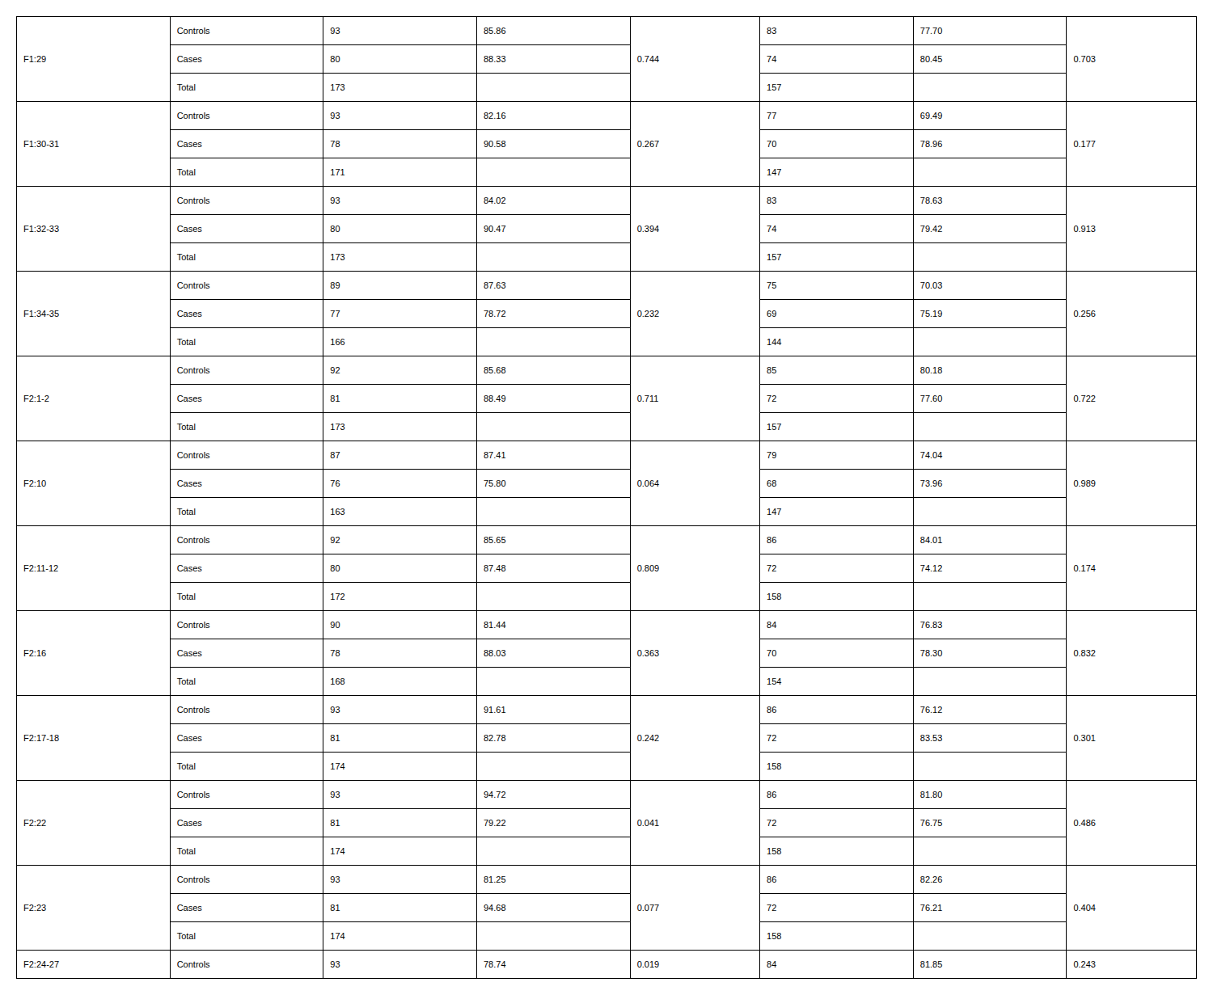| F1:29 | Controls | 93 | 85.86 | 0.744 | 83 | 77.70 | 0.703 |
| Cases | 80 | 88.33 | 74 | 80.45 |
| Total | 173 | | 157 | |
| F1:30-31 | Controls | 93 | 82.16 | 0.267 | 77 | 69.49 | 0.177 |
| Cases | 78 | 90.58 | 70 | 78.96 |
| Total | 171 | | 147 | |
| F1:32-33 | Controls | 93 | 84.02 | 0.394 | 83 | 78.63 | 0.913 |
| Cases | 80 | 90.47 | 74 | 79.42 |
| Total | 173 | | 157 | |
| F1:34-35 | Controls | 89 | 87.63 | 0.232 | 75 | 70.03 | 0.256 |
| Cases | 77 | 78.72 | 69 | 75.19 |
| Total | 166 | | 144 | |
| F2:1-2 | Controls | 92 | 85.68 | 0.711 | 85 | 80.18 | 0.722 |
| Cases | 81 | 88.49 | 72 | 77.60 |
| Total | 173 | | 157 | |
| F2:10 | Controls | 87 | 87.41 | 0.064 | 79 | 74.04 | 0.989 |
| Cases | 76 | 75.80 | 68 | 73.96 |
| Total | 163 | | 147 | |
| F2:11-12 | Controls | 92 | 85.65 | 0.809 | 86 | 84.01 | 0.174 |
| Cases | 80 | 87.48 | 72 | 74.12 |
| Total | 172 | | 158 | |
| F2:16 | Controls | 90 | 81.44 | 0.363 | 84 | 76.83 | 0.832 |
| Cases | 78 | 88.03 | 70 | 78.30 |
| Total | 168 | | 154 | |
| F2:17-18 | Controls | 93 | 91.61 | 0.242 | 86 | 76.12 | 0.301 |
| Cases | 81 | 82.78 | 72 | 83.53 |
| Total | 174 | | 158 | |
| F2:22 | Controls | 93 | 94.72 | 0.041 | 86 | 81.80 | 0.486 |
| Cases | 81 | 79.22 | 72 | 76.75 |
| Total | 174 | | 158 | |
| F2:23 | Controls | 93 | 81.25 | 0.077 | 86 | 82.26 | 0.404 |
| Cases | 81 | 94.68 | 72 | 76.21 |
| Total | 174 | | 158 | |
| F2:24-27 | Controls | 93 | 78.74 | 0.019 | 84 | 81.85 | 0.243 |